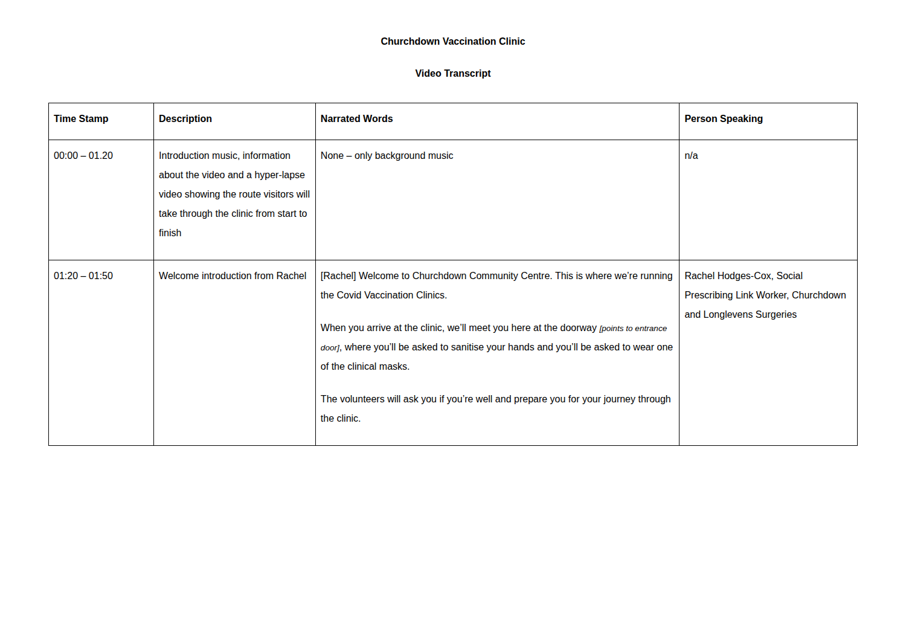Churchdown Vaccination Clinic
Video Transcript
| Time Stamp | Description | Narrated Words | Person Speaking |
| --- | --- | --- | --- |
| 00:00 – 01.20 | Introduction music, information about the video and a hyper-lapse video showing the route visitors will take through the clinic from start to finish | None – only background music | n/a |
| 01:20 – 01:50 | Welcome introduction from Rachel | [Rachel] Welcome to Churchdown Community Centre. This is where we’re running the Covid Vaccination Clinics. When you arrive at the clinic, we’ll meet you here at the doorway [points to entrance door] , where you’ll be asked to sanitise your hands and you’ll be asked to wear one of the clinical masks. The volunteers will ask you if you’re well and prepare you for your journey through the clinic. | Rachel Hodges-Cox, Social Prescribing Link Worker, Churchdown and Longlevens Surgeries |